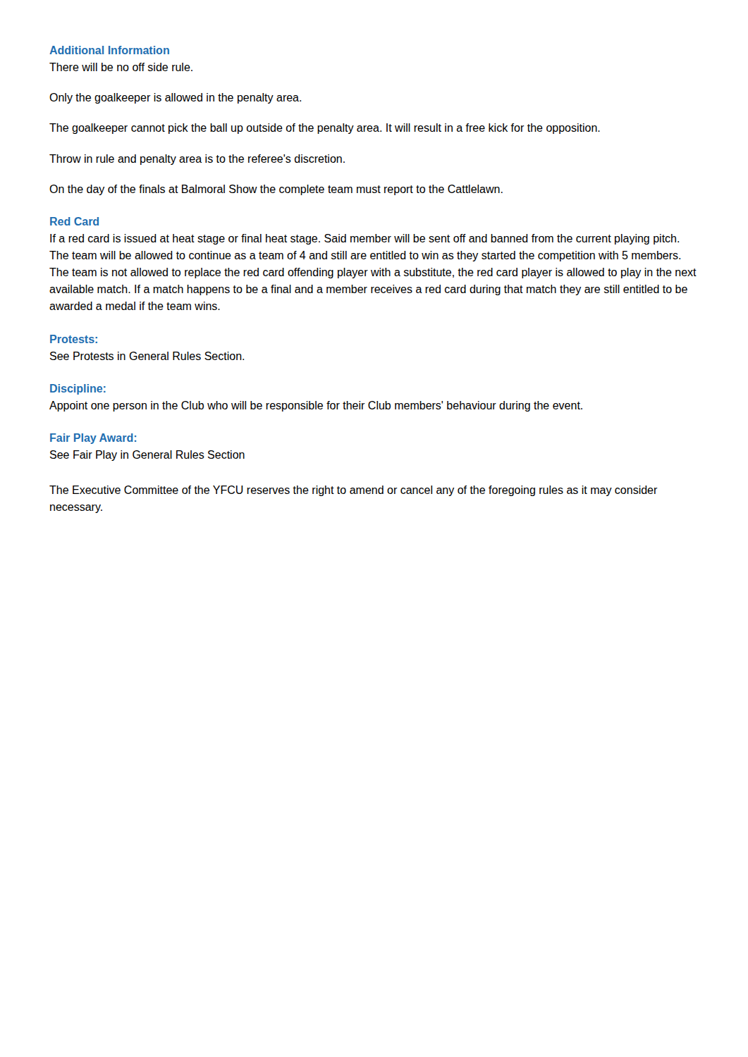Additional Information
There will be no off side rule.
Only the goalkeeper is allowed in the penalty area.
The goalkeeper cannot pick the ball up outside of the penalty area. It will result in a free kick for the opposition.
Throw in rule and penalty area is to the referee's discretion.
On the day of the finals at Balmoral Show the complete team must report to the Cattlelawn.
Red Card
If a red card is issued at heat stage or final heat stage. Said member will be sent off and banned from the current playing pitch. The team will be allowed to continue as a team of 4 and still are entitled to win as they started the competition with 5 members. The team is not allowed to replace the red card offending player with a substitute, the red card player is allowed to play in the next available match. If a match happens to be a final and a member receives a red card during that match they are still entitled to be awarded a medal if the team wins.
Protests:
See Protests in General Rules Section.
Discipline:
Appoint one person in the Club who will be responsible for their Club members' behaviour during the event.
Fair Play Award:
See Fair Play in General Rules Section
The Executive Committee of the YFCU reserves the right to amend or cancel any of the foregoing rules as it may consider necessary.